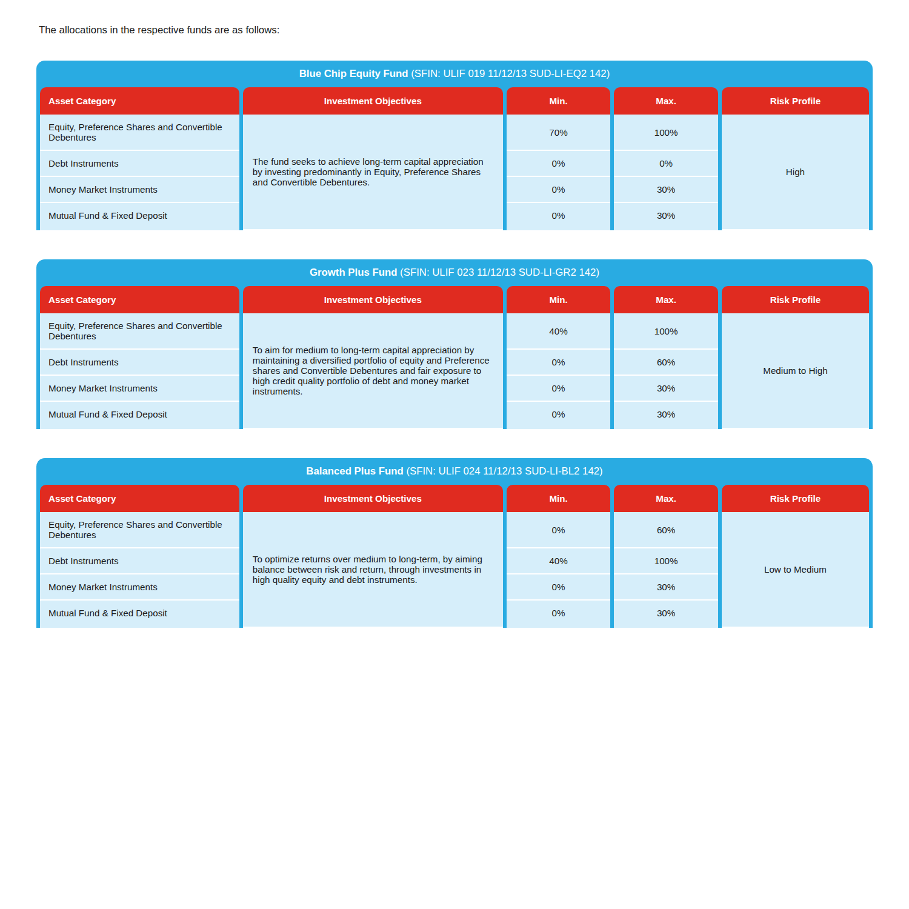The allocations in the respective funds are as follows:
Blue Chip Equity Fund (SFIN: ULIF 019 11/12/13 SUD-LI-EQ2 142)
| Asset Category | Investment Objectives | Min. | Max. | Risk Profile |
| --- | --- | --- | --- | --- |
| Equity, Preference Shares and Convertible Debentures | The fund seeks to achieve long-term capital appreciation by investing predominantly in Equity, Preference Shares and Convertible Debentures. | 70% | 100% | High |
| Debt Instruments | 0% | 0% |
| Money Market Instruments | 0% | 30% |
| Mutual Fund & Fixed Deposit | 0% | 30% |
Growth Plus Fund (SFIN: ULIF 023 11/12/13 SUD-LI-GR2 142)
| Asset Category | Investment Objectives | Min. | Max. | Risk Profile |
| --- | --- | --- | --- | --- |
| Equity, Preference Shares and Convertible Debentures | To aim for medium to long-term capital appreciation by maintaining a diversified portfolio of equity and Preference shares and Convertible Debentures and fair exposure to high credit quality portfolio of debt and money market instruments. | 40% | 100% | Medium to High |
| Debt Instruments | 0% | 60% |
| Money Market Instruments | 0% | 30% |
| Mutual Fund & Fixed Deposit | 0% | 30% |
Balanced Plus Fund (SFIN: ULIF 024 11/12/13 SUD-LI-BL2 142)
| Asset Category | Investment Objectives | Min. | Max. | Risk Profile |
| --- | --- | --- | --- | --- |
| Equity, Preference Shares and Convertible Debentures | To optimize returns over medium to long-term, by aiming balance between risk and return, through investments in high quality equity and debt instruments. | 0% | 60% | Low to Medium |
| Debt Instruments | 40% | 100% |
| Money Market Instruments | 0% | 30% |
| Mutual Fund & Fixed Deposit | 0% | 30% |